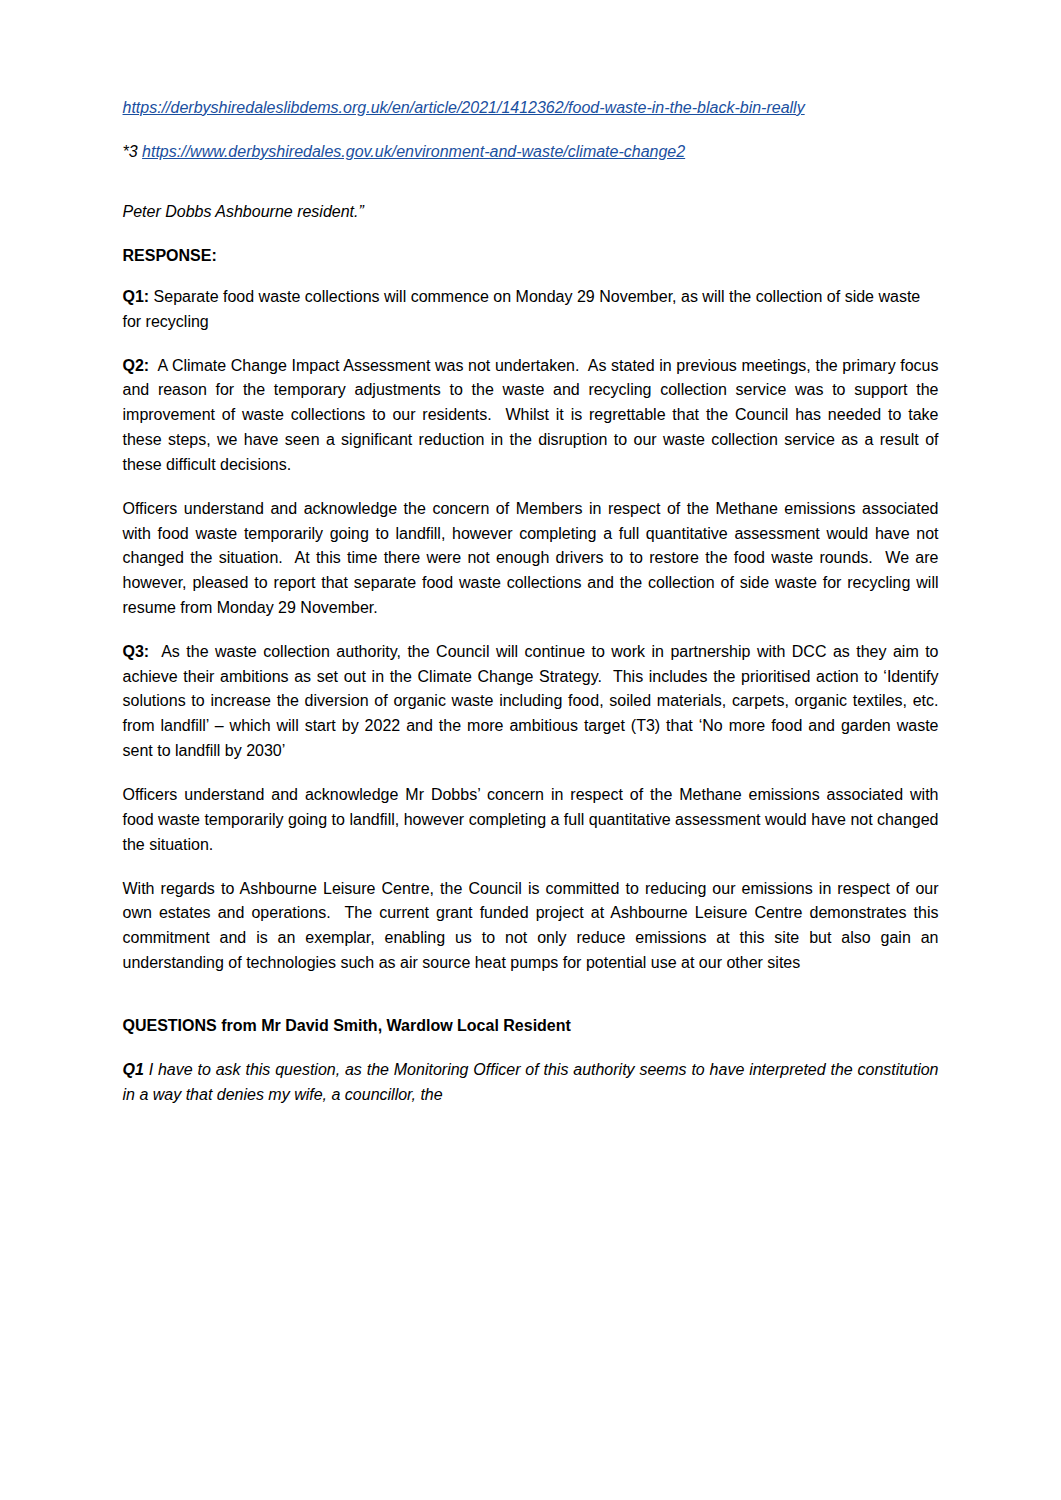https://derbyshiredaleslibdems.org.uk/en/article/2021/1412362/food-waste-in-the-black-bin-really
*3 https://www.derbyshiredales.gov.uk/environment-and-waste/climate-change2
Peter Dobbs Ashbourne resident.”
RESPONSE:
Q1: Separate food waste collections will commence on Monday 29 November, as will the collection of side waste for recycling
Q2: A Climate Change Impact Assessment was not undertaken. As stated in previous meetings, the primary focus and reason for the temporary adjustments to the waste and recycling collection service was to support the improvement of waste collections to our residents. Whilst it is regrettable that the Council has needed to take these steps, we have seen a significant reduction in the disruption to our waste collection service as a result of these difficult decisions.
Officers understand and acknowledge the concern of Members in respect of the Methane emissions associated with food waste temporarily going to landfill, however completing a full quantitative assessment would have not changed the situation. At this time there were not enough drivers to to restore the food waste rounds. We are however, pleased to report that separate food waste collections and the collection of side waste for recycling will resume from Monday 29 November.
Q3: As the waste collection authority, the Council will continue to work in partnership with DCC as they aim to achieve their ambitions as set out in the Climate Change Strategy. This includes the prioritised action to ‘Identify solutions to increase the diversion of organic waste including food, soiled materials, carpets, organic textiles, etc. from landfill’ – which will start by 2022 and the more ambitious target (T3) that ‘No more food and garden waste sent to landfill by 2030’
Officers understand and acknowledge Mr Dobbs’ concern in respect of the Methane emissions associated with food waste temporarily going to landfill, however completing a full quantitative assessment would have not changed the situation.
With regards to Ashbourne Leisure Centre, the Council is committed to reducing our emissions in respect of our own estates and operations. The current grant funded project at Ashbourne Leisure Centre demonstrates this commitment and is an exemplar, enabling us to not only reduce emissions at this site but also gain an understanding of technologies such as air source heat pumps for potential use at our other sites
QUESTIONS from Mr David Smith, Wardlow Local Resident
Q1 I have to ask this question, as the Monitoring Officer of this authority seems to have interpreted the constitution in a way that denies my wife, a councillor, the